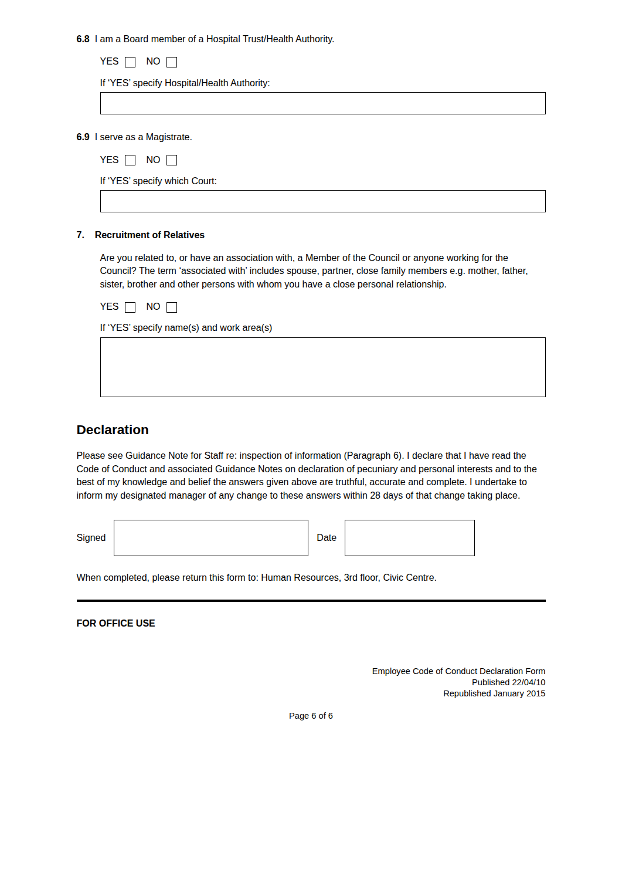6.8 I am a Board member of a Hospital Trust/Health Authority.
YES NO
If ‘YES’ specify Hospital/Health Authority:
6.9 I serve as a Magistrate.
YES NO
If ‘YES’ specify which Court:
7. Recruitment of Relatives
Are you related to, or have an association with, a Member of the Council or anyone working for the Council? The term ‘associated with’ includes spouse, partner, close family members e.g. mother, father, sister, brother and other persons with whom you have a close personal relationship.
YES NO
If ‘YES’ specify name(s) and work area(s)
Declaration
Please see Guidance Note for Staff re: inspection of information (Paragraph 6). I declare that I have read the Code of Conduct and associated Guidance Notes on declaration of pecuniary and personal interests and to the best of my knowledge and belief the answers given above are truthful, accurate and complete. I undertake to inform my designated manager of any change to these answers within 28 days of that change taking place.
Signed
Date
When completed, please return this form to: Human Resources, 3rd floor, Civic Centre.
FOR OFFICE USE
Employee Code of Conduct Declaration Form
Published 22/04/10
Republished January 2015
Page 6 of 6